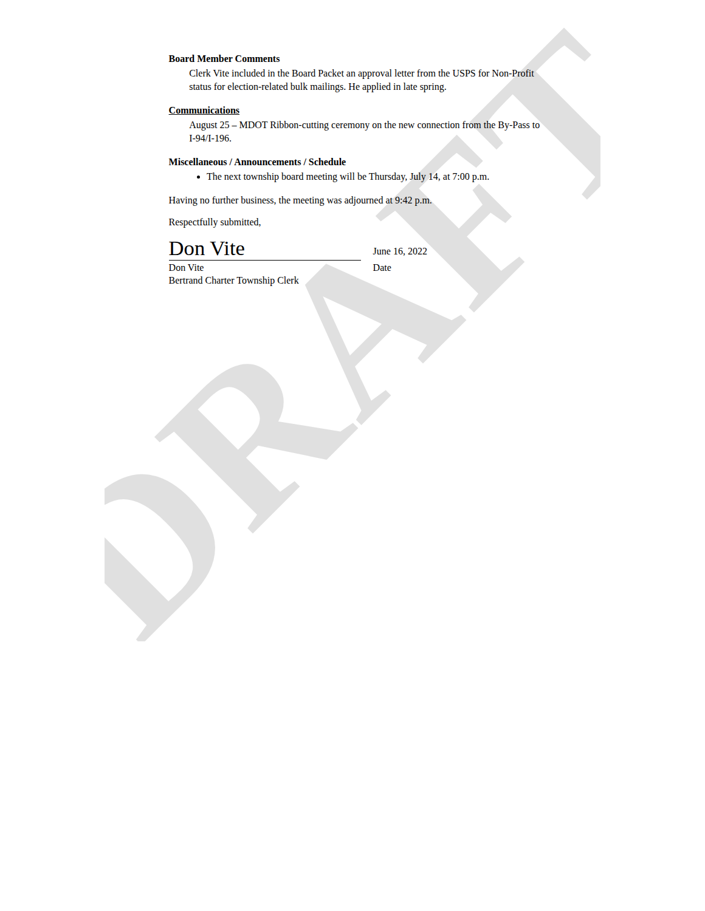DRAFT
Board Member Comments
Clerk Vite included in the Board Packet an approval letter from the USPS for Non-Profit status for election-related bulk mailings. He applied in late spring.
Communications
August 25 – MDOT Ribbon-cutting ceremony on the new connection from the By-Pass to I-94/I-196.
Miscellaneous / Announcements / Schedule
The next township board meeting will be Thursday, July 14, at 7:00 p.m.
Having no further business, the meeting was adjourned at 9:42 p.m.
Respectfully submitted,
Don Vite June 16, 2022
Don Vite Date
Bertrand Charter Township Clerk